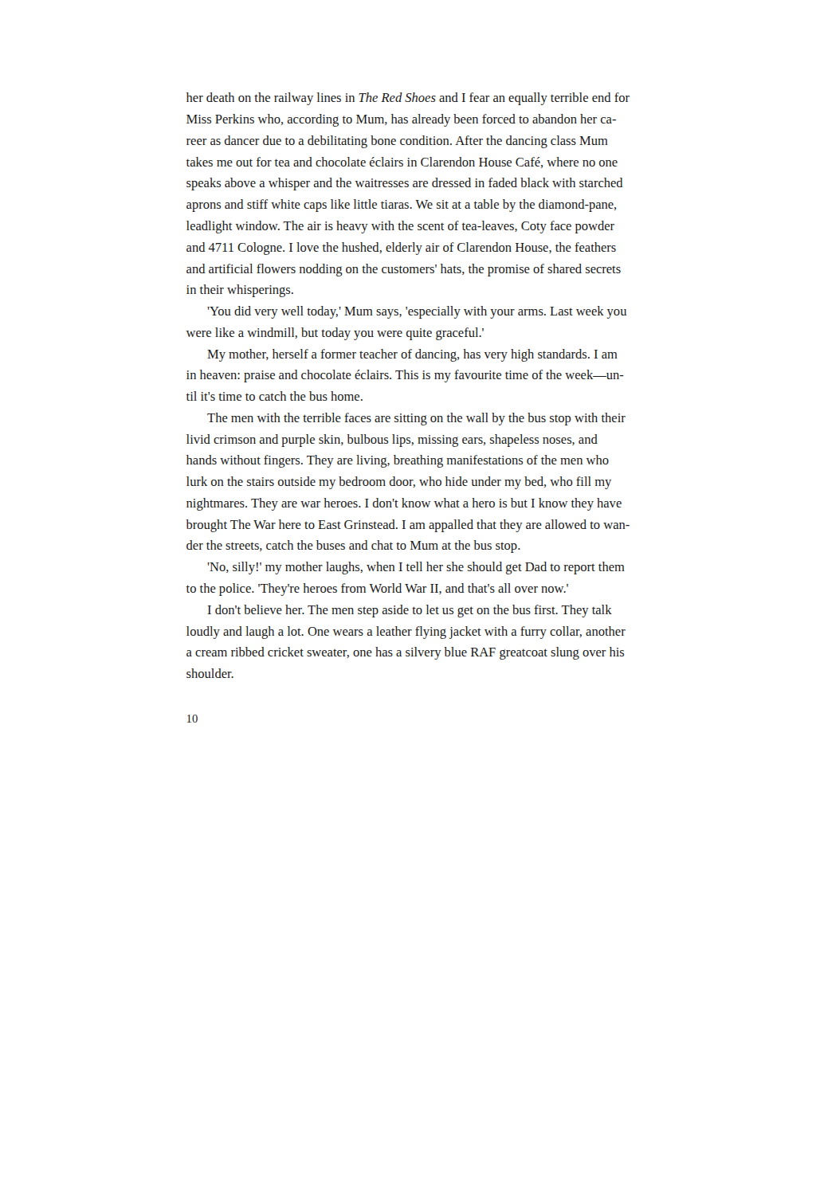her death on the railway lines in The Red Shoes and I fear an equally terrible end for Miss Perkins who, according to Mum, has already been forced to abandon her career as dancer due to a debilitating bone condition. After the dancing class Mum takes me out for tea and chocolate éclairs in Clarendon House Café, where no one speaks above a whisper and the waitresses are dressed in faded black with starched aprons and stiff white caps like little tiaras. We sit at a table by the diamond-pane, leadlight window. The air is heavy with the scent of tea-leaves, Coty face powder and 4711 Cologne. I love the hushed, elderly air of Clarendon House, the feathers and artificial flowers nodding on the customers' hats, the promise of shared secrets in their whisperings.
'You did very well today,' Mum says, 'especially with your arms. Last week you were like a windmill, but today you were quite graceful.'
My mother, herself a former teacher of dancing, has very high standards. I am in heaven: praise and chocolate éclairs. This is my favourite time of the week—until it's time to catch the bus home.
The men with the terrible faces are sitting on the wall by the bus stop with their livid crimson and purple skin, bulbous lips, missing ears, shapeless noses, and hands without fingers. They are living, breathing manifestations of the men who lurk on the stairs outside my bedroom door, who hide under my bed, who fill my nightmares. They are war heroes. I don't know what a hero is but I know they have brought The War here to East Grinstead. I am appalled that they are allowed to wander the streets, catch the buses and chat to Mum at the bus stop.
'No, silly!' my mother laughs, when I tell her she should get Dad to report them to the police. 'They're heroes from World War II, and that's all over now.'
I don't believe her. The men step aside to let us get on the bus first. They talk loudly and laugh a lot. One wears a leather flying jacket with a furry collar, another a cream ribbed cricket sweater, one has a silvery blue RAF greatcoat slung over his shoulder.
10